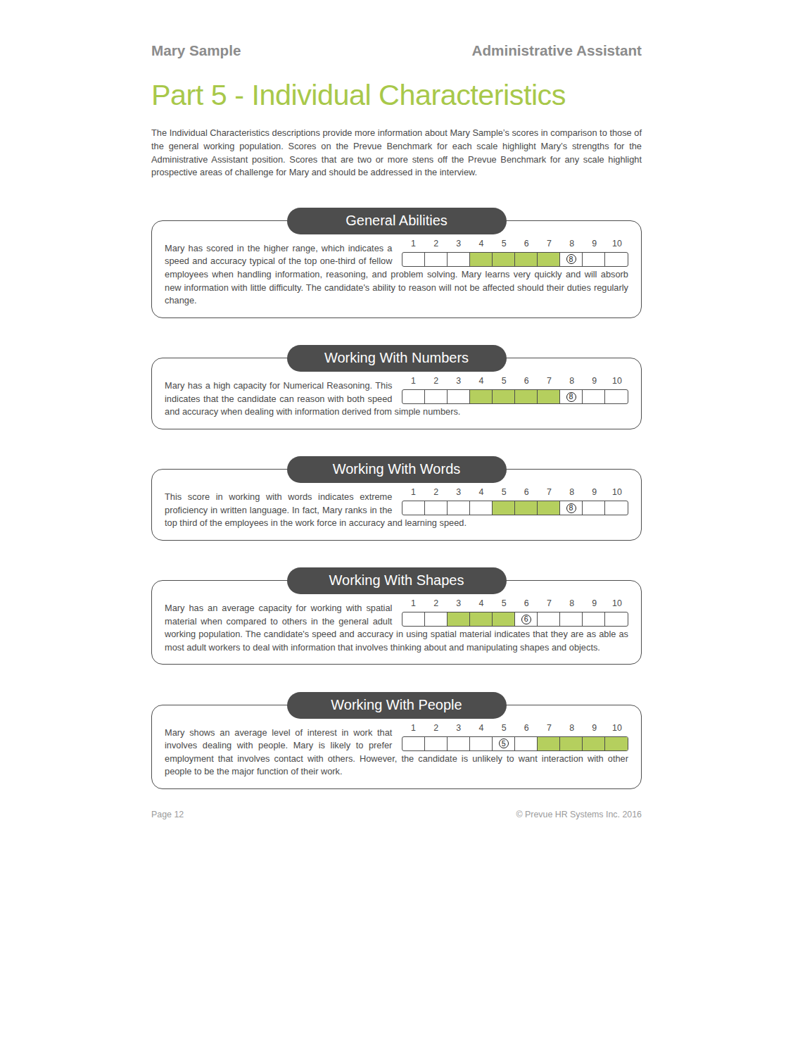Mary Sample
Administrative Assistant
Part 5 - Individual Characteristics
The Individual Characteristics descriptions provide more information about Mary Sample’s scores in comparison to those of the general working population. Scores on the Prevue Benchmark for each scale highlight Mary’s strengths for the Administrative Assistant position. Scores that are two or more stens off the Prevue Benchmark for any scale highlight prospective areas of challenge for Mary and should be addressed in the interview.
General Abilities
12345 678910
8
Mary has scored in the higher range, which indicates a speed and accuracy typical of the top one-third of fellow employees when handling information, reasoning, and problem solving. Mary learns very quickly and will absorb new information with little difficulty. The candidate's ability to reason will not be affected should their duties regularly change.
Working With Numbers
12345 678910
8
Mary has a high capacity for Numerical Reasoning. This indicates that the candidate can reason with both speed and accuracy when dealing with information derived from simple numbers.
Working With Words
12345 678910
8
This score in working with words indicates extreme proficiency in written language. In fact, Mary ranks in the top third of the employees in the work force in accuracy and learning speed.
Working With Shapes
12345 678910
6
Mary has an average capacity for working with spatial material when compared to others in the general adult working population. The candidate's speed and accuracy in using spatial material indicates that they are as able as most adult workers to deal with information that involves thinking about and manipulating shapes and objects.
Working With People
12345 678910
5
Mary shows an average level of interest in work that involves dealing with people. Mary is likely to prefer employment that involves contact with others. However, the candidate is unlikely to want interaction with other people to be the major function of their work.
Page 12
© Prevue HR Systems Inc. 2016